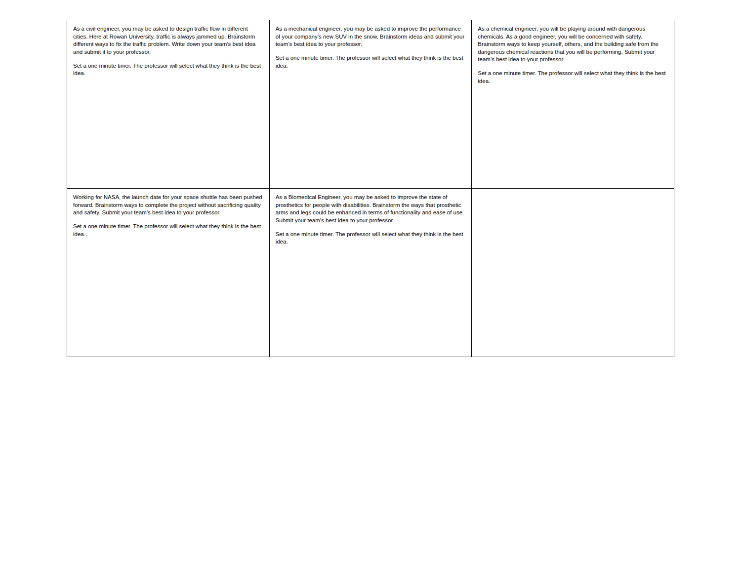| As a civil engineer, you may be asked to design traffic flow in different cities. Here at Rowan University, traffic is always jammed up. Brainstorm different ways to fix the traffic problem. Write down your team’s best idea and submit it to your professor. Set a one minute timer. The professor will select what they think is the best idea. | As a mechanical engineer, you may be asked to improve the performance of your company’s new SUV in the snow. Brainstorm ideas and submit your team’s best idea to your professor. Set a one minute timer. The professor will select what they think is the best idea. | As a chemical engineer, you will be playing around with dangerous chemicals. As a good engineer, you will be concerned with safety. Brainstorm ways to keep yourself, others, and the building safe from the dangerous chemical reactions that you will be performing. Submit your team’s best idea to your professor. Set a one minute timer. The professor will select what they think is the best idea. |
| Working for NASA, the launch date for your space shuttle has been pushed forward. Brainstorm ways to complete the project without sacrificing quality and safety. Submit your team’s best idea to your professor. Set a one minute timer. The professor will select what they think is the best idea.. | As a Biomedical Engineer, you may be asked to improve the state of prosthetics for people with disabilities. Brainstorm the ways that prosthetic arms and legs could be enhanced in terms of functionality and ease of use. Submit your team’s best idea to your professor. Set a one minute timer. The professor will select what they think is the best idea. | |